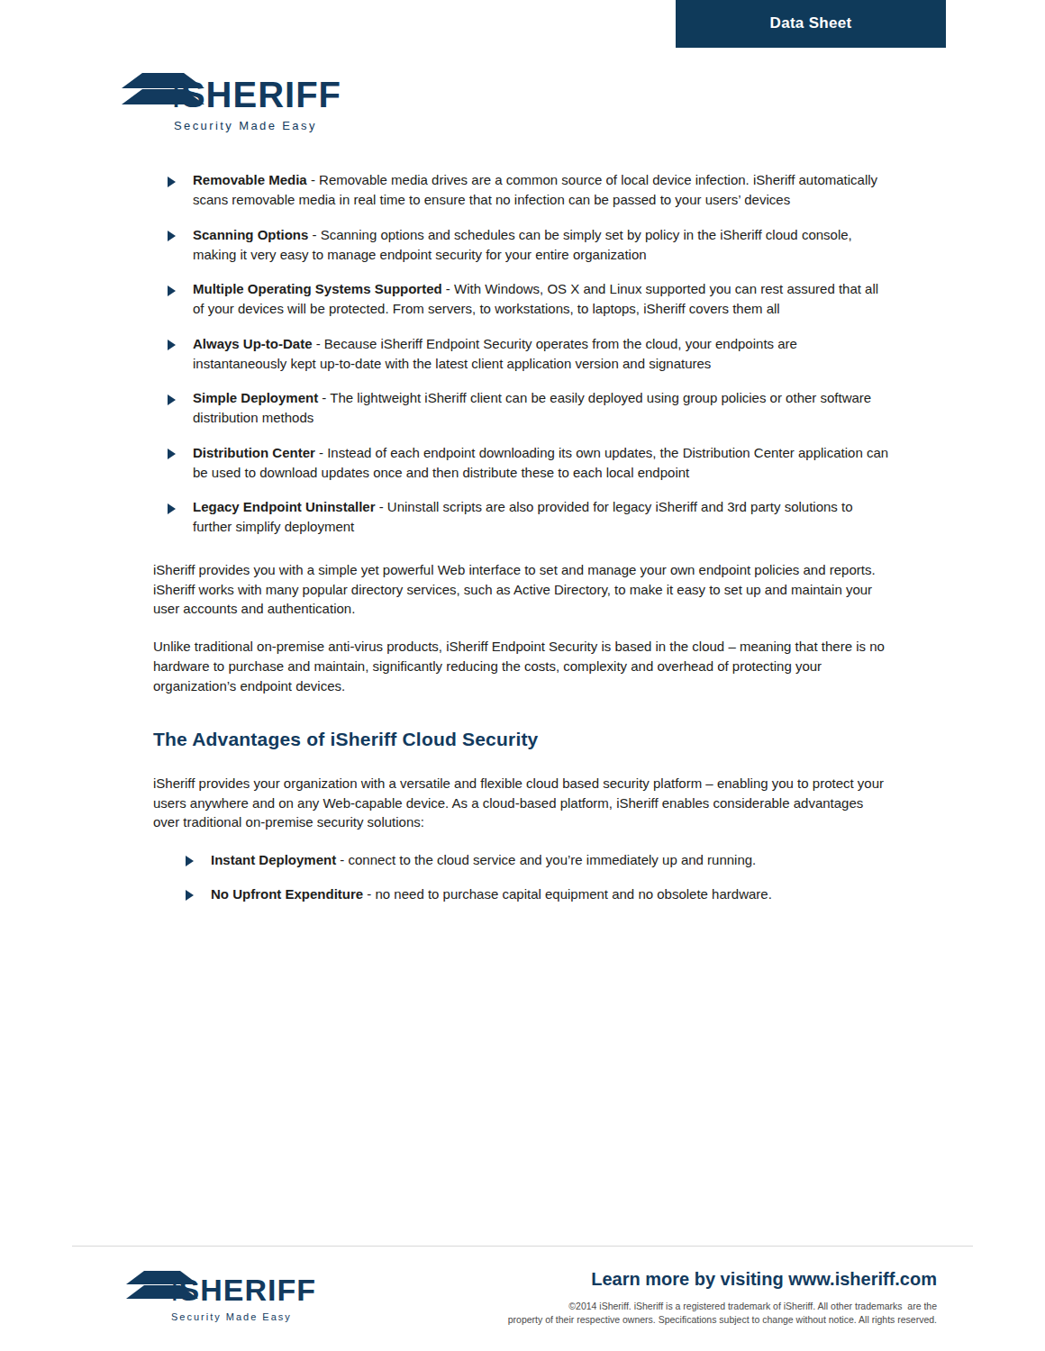Data Sheet
i SHERIFF
Security Made Easy
Removable Media - Removable media drives are a common source of local device infection. iSheriff automatically scans removable media in real time to ensure that no infection can be passed to your users’ devices
Scanning Options - Scanning options and schedules can be simply set by policy in the iSheriff cloud console, making it very easy to manage endpoint security for your entire organization
Multiple Operating Systems Supported - With Windows, OS X and Linux supported you can rest assured that all of your devices will be protected. From servers, to workstations, to laptops, iSheriff covers them all
Always Up-to-Date - Because iSheriff Endpoint Security operates from the cloud, your endpoints are instantaneously kept up-to-date with the latest client application version and signatures
Simple Deployment - The lightweight iSheriff client can be easily deployed using group policies or other software distribution methods
Distribution Center - Instead of each endpoint downloading its own updates, the Distribution Center application can be used to download updates once and then distribute these to each local endpoint
Legacy Endpoint Uninstaller - Uninstall scripts are also provided for legacy iSheriff and 3rd party solutions to further simplify deployment
iSheriff provides you with a simple yet powerful Web interface to set and manage your own endpoint policies and reports. iSheriff works with many popular directory services, such as Active Directory, to make it easy to set up and maintain your user accounts and authentication.
Unlike traditional on-premise anti-virus products, iSheriff Endpoint Security is based in the cloud – meaning that there is no hardware to purchase and maintain, significantly reducing the costs, complexity and overhead of protecting your organization’s endpoint devices.
The Advantages of iSheriff Cloud Security
iSheriff provides your organization with a versatile and flexible cloud based security platform – enabling you to protect your users anywhere and on any Web-capable device. As a cloud-based platform, iSheriff enables considerable advantages over traditional on-premise security solutions:
Instant Deployment - connect to the cloud service and you’re immediately up and running.
No Upfront Expenditure - no need to purchase capital equipment and no obsolete hardware.
i SHERIFF
Security Made Easy
Learn more by visiting www.isheriff.com
©2014 iSheriff. iSheriff is a registered trademark of iSheriff. All other trademarks are the
property of their respective owners. Specifications subject to change without notice. All rights reserved.